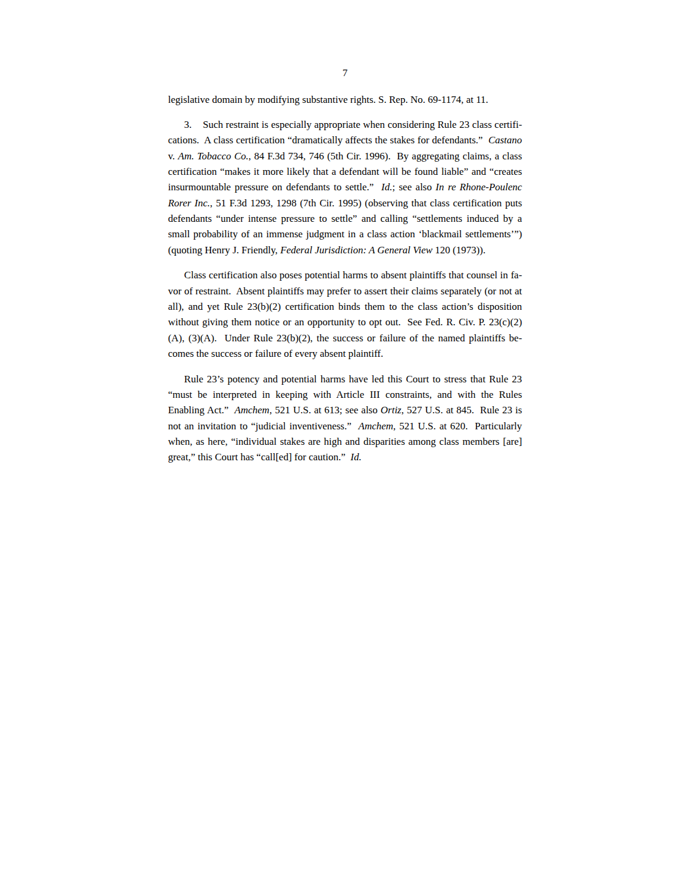7
legislative domain by modifying substantive rights. S. Rep. No. 69-1174, at 11.
3. Such restraint is especially appropriate when considering Rule 23 class certifications. A class certification “dramatically affects the stakes for defendants.” Castano v. Am. Tobacco Co., 84 F.3d 734, 746 (5th Cir. 1996). By aggregating claims, a class certification “makes it more likely that a defendant will be found liable” and “creates insurmountable pressure on defendants to settle.” Id.; see also In re Rhone-Poulenc Rorer Inc., 51 F.3d 1293, 1298 (7th Cir. 1995) (observing that class certification puts defendants “under intense pressure to settle” and calling “settlements induced by a small probability of an immense judgment in a class action ‘blackmail settlements’”) (quoting Henry J. Friendly, Federal Jurisdiction: A General View 120 (1973)).
Class certification also poses potential harms to absent plaintiffs that counsel in favor of restraint. Absent plaintiffs may prefer to assert their claims separately (or not at all), and yet Rule 23(b)(2) certification binds them to the class action’s disposition without giving them notice or an opportunity to opt out. See Fed. R. Civ. P. 23(c)(2)(A), (3)(A). Under Rule 23(b)(2), the success or failure of the named plaintiffs becomes the success or failure of every absent plaintiff.
Rule 23’s potency and potential harms have led this Court to stress that Rule 23 “must be interpreted in keeping with Article III constraints, and with the Rules Enabling Act.” Amchem, 521 U.S. at 613; see also Ortiz, 527 U.S. at 845. Rule 23 is not an invitation to “judicial inventiveness.” Amchem, 521 U.S. at 620. Particularly when, as here, “individual stakes are high and disparities among class members [are] great,” this Court has “call[ed] for caution.” Id.